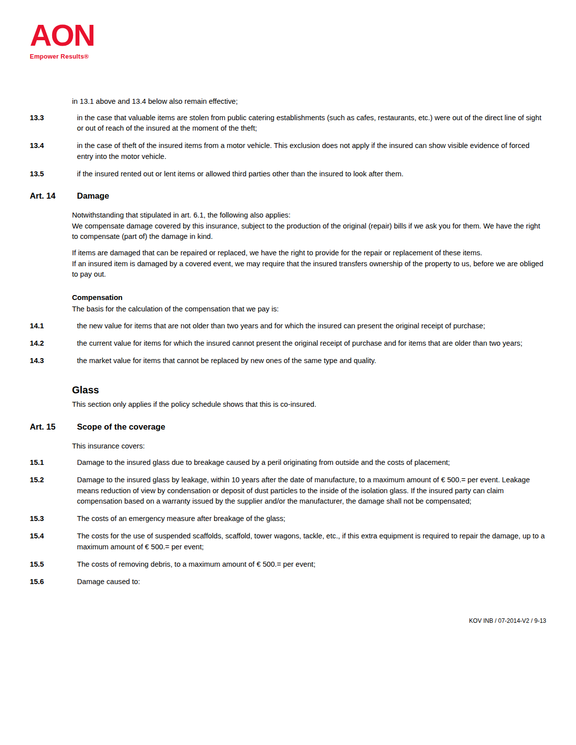AON
Empower Results®
in 13.1 above and 13.4 below also remain effective;
13.3
in the case that valuable items are stolen from public catering establishments (such as cafes, restaurants, etc.) were out of the direct line of sight or out of reach of the insured at the moment of the theft;
13.4
in the case of theft of the insured items from a motor vehicle. This exclusion does not apply if the insured can show visible evidence of forced entry into the motor vehicle.
13.5
if the insured rented out or lent items or allowed third parties other than the insured to look after them.
Art. 14
Damage
Notwithstanding that stipulated in art. 6.1, the following also applies:
We compensate damage covered by this insurance, subject to the production of the original (repair) bills if we ask you for them. We have the right to compensate (part of) the damage in kind.
If items are damaged that can be repaired or replaced, we have the right to provide for the repair or replacement of these items.
If an insured item is damaged by a covered event, we may require that the insured transfers ownership of the property to us, before we are obliged to pay out.
Compensation
The basis for the calculation of the compensation that we pay is:
14.1
the new value for items that are not older than two years and for which the insured can present the original receipt of purchase;
14.2
the current value for items for which the insured cannot present the original receipt of purchase and for items that are older than two years;
14.3
the market value for items that cannot be replaced by new ones of the same type and quality.
Glass
This section only applies if the policy schedule shows that this is co-insured.
Art. 15
Scope of the coverage
This insurance covers:
15.1
Damage to the insured glass due to breakage caused by a peril originating from outside and the costs of placement;
15.2
Damage to the insured glass by leakage, within 10 years after the date of manufacture, to a maximum amount of € 500.= per event. Leakage means reduction of view by condensation or deposit of dust particles to the inside of the isolation glass. If the insured party can claim compensation based on a warranty issued by the supplier and/or the manufacturer, the damage shall not be compensated;
15.3
The costs of an emergency measure after breakage of the glass;
15.4
The costs for the use of suspended scaffolds, scaffold, tower wagons, tackle, etc., if this extra equipment is required to repair the damage, up to a maximum amount of € 500.= per event;
15.5
The costs of removing debris, to a maximum amount of € 500.= per event;
15.6
Damage caused to:
KOV INB / 07-2014-V2 / 9-13